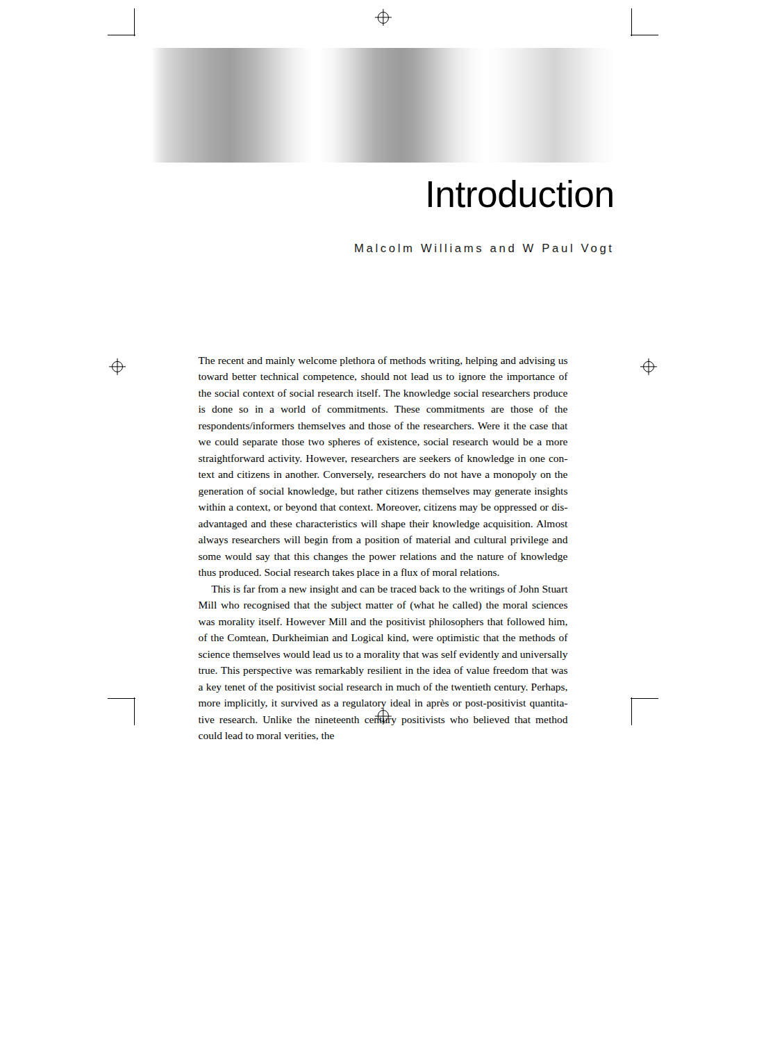Introduction
Malcolm Williams and W Paul Vogt
The recent and mainly welcome plethora of methods writing, helping and advising us toward better technical competence, should not lead us to ignore the importance of the social context of social research itself. The knowledge social researchers produce is done so in a world of commitments. These commitments are those of the respondents/informers themselves and those of the researchers. Were it the case that we could separate those two spheres of existence, social research would be a more straightforward activity. However, researchers are seekers of knowledge in one context and citizens in another. Conversely, researchers do not have a monopoly on the generation of social knowledge, but rather citizens themselves may generate insights within a context, or beyond that context. Moreover, citizens may be oppressed or disadvantaged and these characteristics will shape their knowledge acquisition. Almost always researchers will begin from a position of material and cultural privilege and some would say that this changes the power relations and the nature of knowledge thus produced. Social research takes place in a flux of moral relations.
This is far from a new insight and can be traced back to the writings of John Stuart Mill who recognised that the subject matter of (what he called) the moral sciences was morality itself. However Mill and the positivist philosophers that followed him, of the Comtean, Durkheimian and Logical kind, were optimistic that the methods of science themselves would lead us to a morality that was self evidently and universally true. This perspective was remarkably resilient in the idea of value freedom that was a key tenet of the positivist social research in much of the twentieth century. Perhaps, more implicitly, it survived as a regulatory ideal in après or post-positivist quantitative research. Unlike the nineteenth century positivists who believed that method could lead to moral verities, the